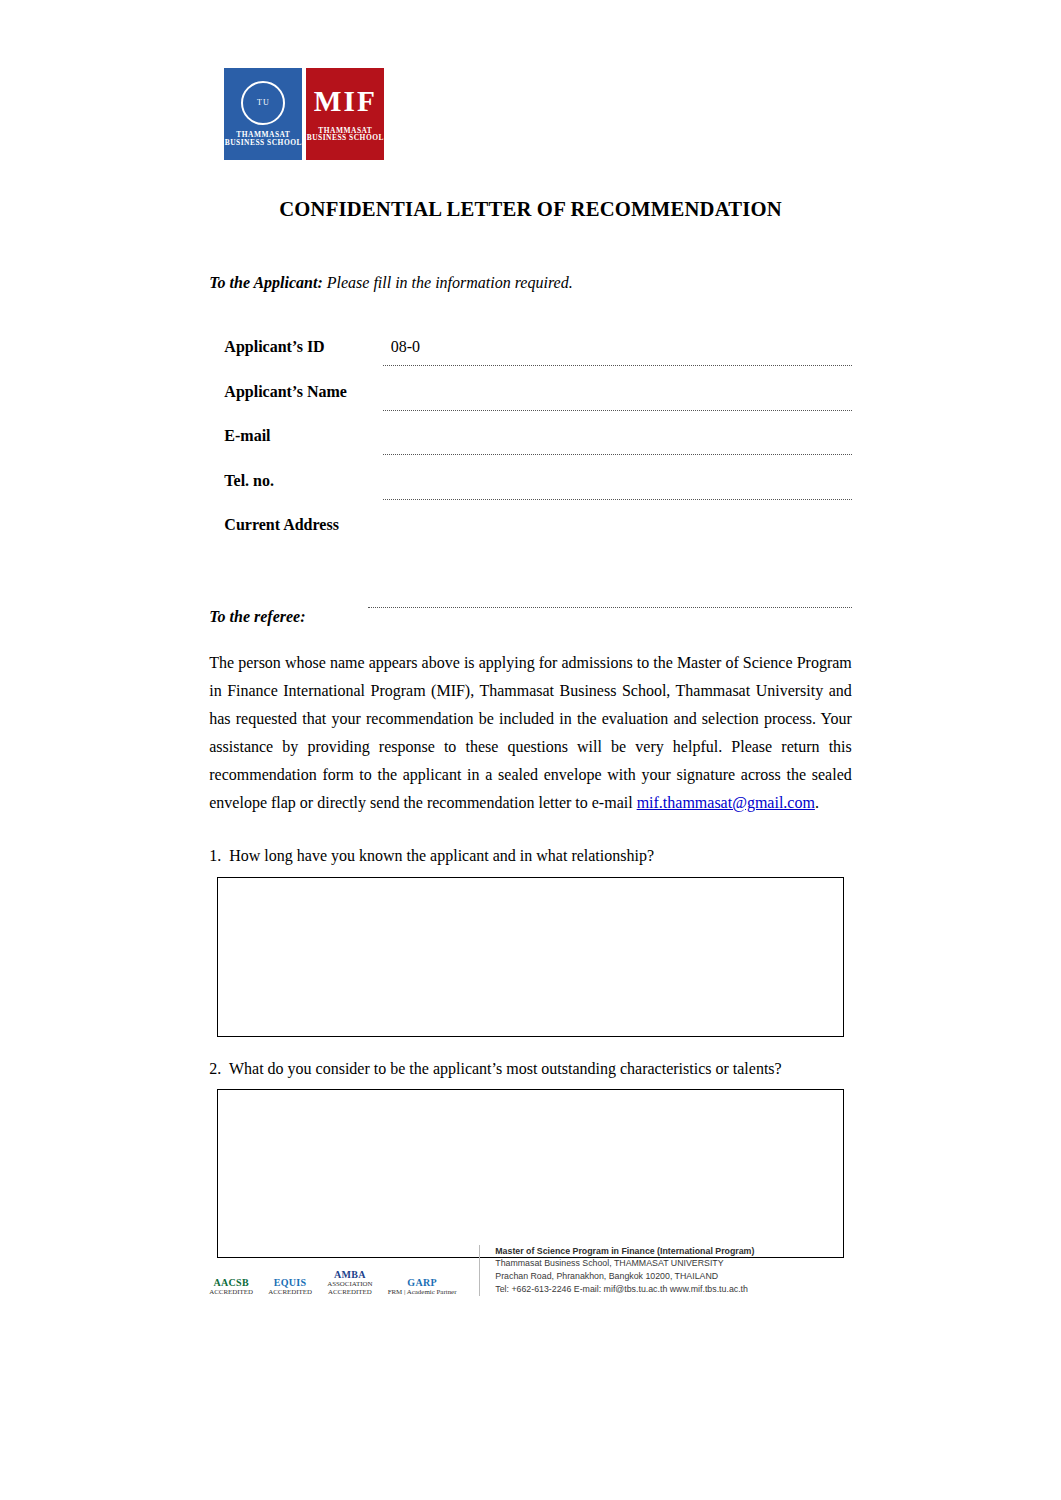TU
THAMMASAT
BUSINESS SCHOOL
MIF
THAMMASAT
BUSINESS SCHOOL
CONFIDENTIAL LETTER OF RECOMMENDATION
To the Applicant: Please fill in the information required.
| Applicant’s ID | 08-0 |
| Applicant’s Name | |
| E-mail | |
| Tel. no. | |
| Current Address | |
To the referee:
The person whose name appears above is applying for admissions to the Master of Science Program in Finance International Program (MIF), Thammasat Business School, Thammasat University and has requested that your recommendation be included in the evaluation and selection process. Your assistance by providing response to these questions will be very helpful. Please return this recommendation form to the applicant in a sealed envelope with your signature across the sealed envelope flap or directly send the recommendation letter to e-mail mif.thammasat@gmail.com.
1. How long have you known the applicant and in what relationship?
2. What do you consider to be the applicant’s most outstanding characteristics or talents?
AACSBACCREDITED
EQUISACCREDITED
AMBAASSOCIATION
ACCREDITED
GARPFRM | Academic Partner
Master of Science Program in Finance (International Program)
Thammasat Business School, THAMMASAT UNIVERSITY
Prachan Road, Phranakhon, Bangkok 10200, THAILAND
Tel: +662-613-2246 E-mail: mif@tbs.tu.ac.th www.mif.tbs.tu.ac.th